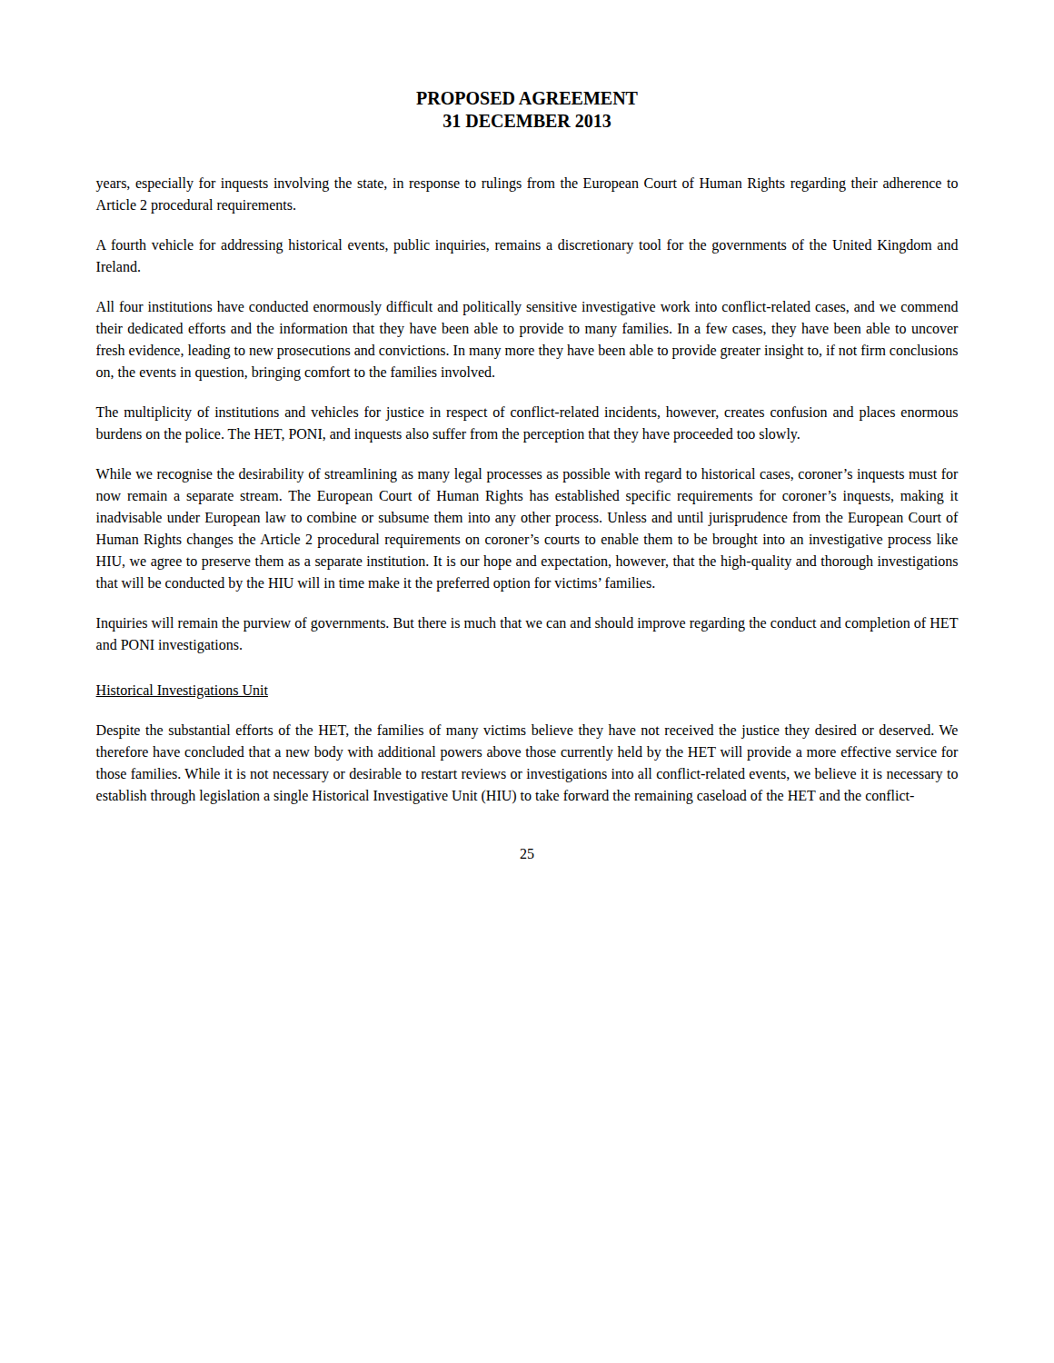PROPOSED AGREEMENT
31 DECEMBER 2013
years, especially for inquests involving the state, in response to rulings from the European Court of Human Rights regarding their adherence to Article 2 procedural requirements.
A fourth vehicle for addressing historical events, public inquiries, remains a discretionary tool for the governments of the United Kingdom and Ireland.
All four institutions have conducted enormously difficult and politically sensitive investigative work into conflict-related cases, and we commend their dedicated efforts and the information that they have been able to provide to many families. In a few cases, they have been able to uncover fresh evidence, leading to new prosecutions and convictions. In many more they have been able to provide greater insight to, if not firm conclusions on, the events in question, bringing comfort to the families involved.
The multiplicity of institutions and vehicles for justice in respect of conflict-related incidents, however, creates confusion and places enormous burdens on the police. The HET, PONI, and inquests also suffer from the perception that they have proceeded too slowly.
While we recognise the desirability of streamlining as many legal processes as possible with regard to historical cases, coroner’s inquests must for now remain a separate stream. The European Court of Human Rights has established specific requirements for coroner’s inquests, making it inadvisable under European law to combine or subsume them into any other process. Unless and until jurisprudence from the European Court of Human Rights changes the Article 2 procedural requirements on coroner’s courts to enable them to be brought into an investigative process like HIU, we agree to preserve them as a separate institution. It is our hope and expectation, however, that the high-quality and thorough investigations that will be conducted by the HIU will in time make it the preferred option for victims’ families.
Inquiries will remain the purview of governments. But there is much that we can and should improve regarding the conduct and completion of HET and PONI investigations.
Historical Investigations Unit
Despite the substantial efforts of the HET, the families of many victims believe they have not received the justice they desired or deserved. We therefore have concluded that a new body with additional powers above those currently held by the HET will provide a more effective service for those families. While it is not necessary or desirable to restart reviews or investigations into all conflict-related events, we believe it is necessary to establish through legislation a single Historical Investigative Unit (HIU) to take forward the remaining caseload of the HET and the conflict-
25